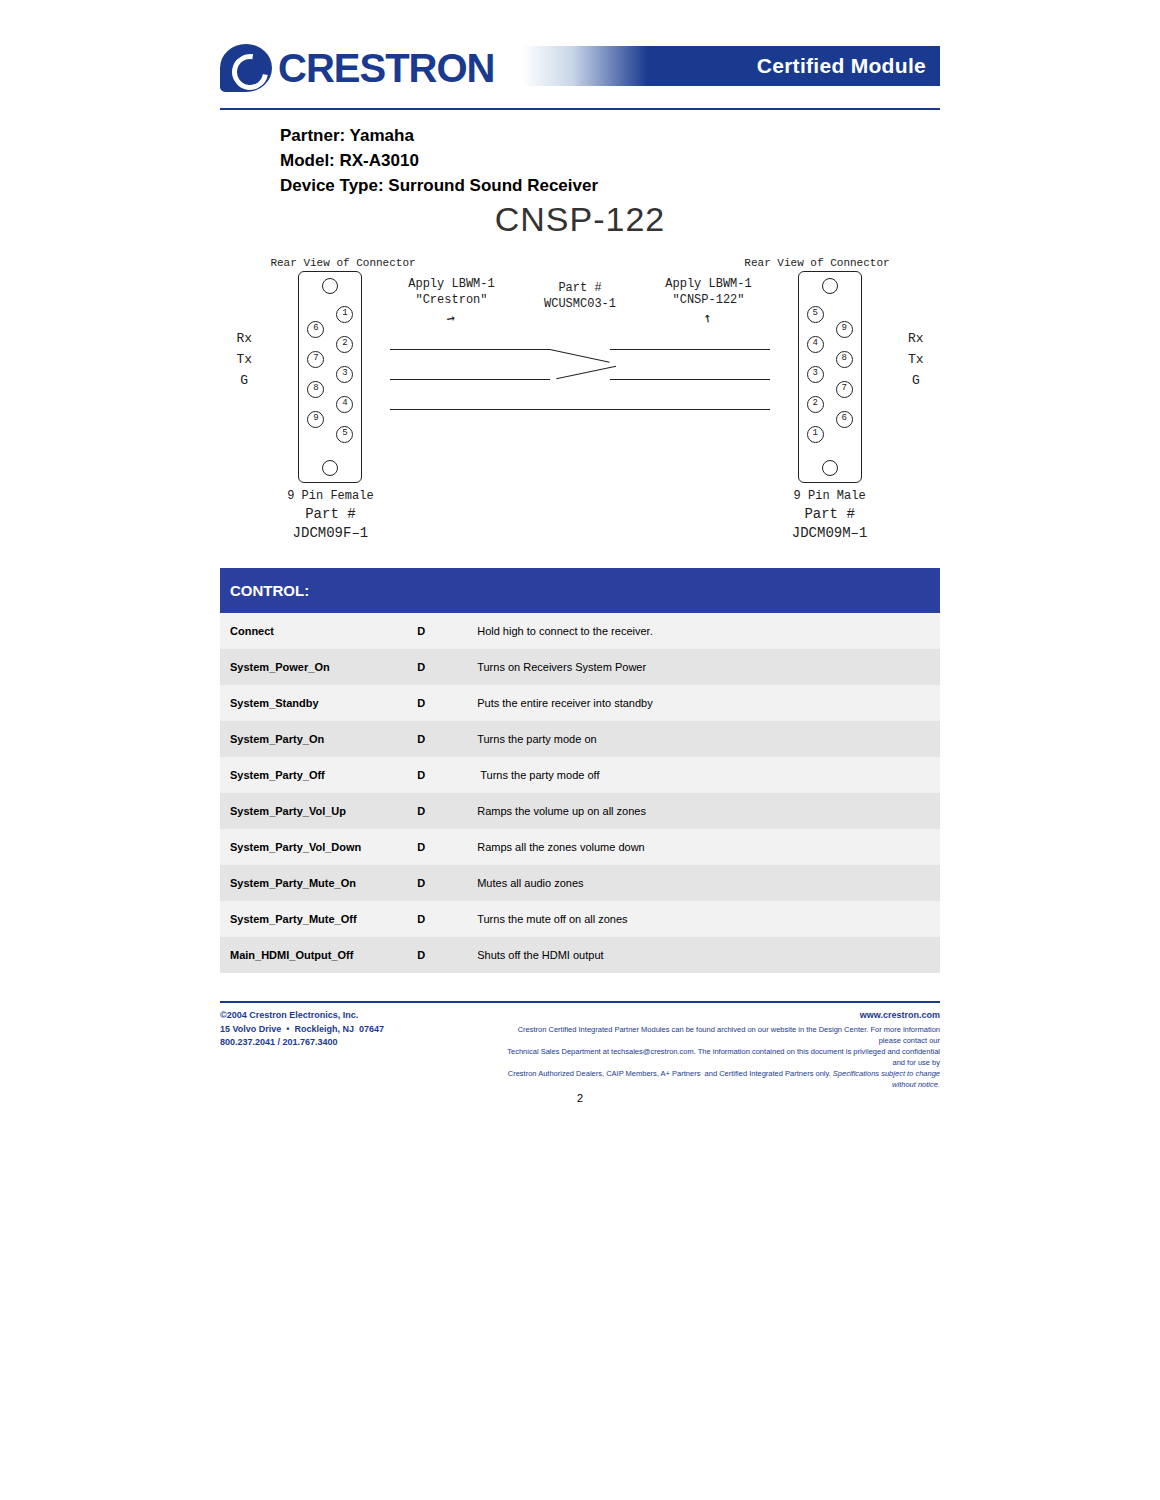CRESTRON
Certified Module
Partner: Yamaha
Model: RX-A3010
Device Type: Surround Sound Receiver
CNSP-122
Rear View of Connector Rear View of Connector
1
2
3
4
5
6
7
8
9
Rx
Tx
G
9 Pin Female
Part #
JDCM09F–1
Apply LBWM-1
"Crestron"
↗
Part #
WCUSMC03-1
Apply LBWM-1
"CNSP-122"
↖
5
4
3
2
1
9
8
7
6
Rx
Tx
G
9 Pin Male
Part #
JDCM09M–1
| CONTROL: | | |
| --- | --- | --- |
| Connect | D | Hold high to connect to the receiver. |
| System_Power_On | D | Turns on Receivers System Power |
| System_Standby | D | Puts the entire receiver into standby |
| System_Party_On | D | Turns the party mode on |
| System_Party_Off | D | Turns the party mode off |
| System_Party_Vol_Up | D | Ramps the volume up on all zones |
| System_Party_Vol_Down | D | Ramps all the zones volume down |
| System_Party_Mute_On | D | Mutes all audio zones |
| System_Party_Mute_Off | D | Turns the mute off on all zones |
| Main_HDMI_Output_Off | D | Shuts off the HDMI output |
©2004 Crestron Electronics, Inc.
15 Volvo Drive • Rockleigh, NJ 07647
800.237.2041 / 201.767.3400
www.crestron.com
Crestron Certified Integrated Partner Modules can be found archived on our website in the Design Center. For more information please contact our
Technical Sales Department at techsales@crestron.com. The information contained on this document is privileged and confidential and for use by
Crestron Authorized Dealers, CAIP Members, A+ Partners and Certified Integrated Partners only. Specifications subject to change without notice.
2